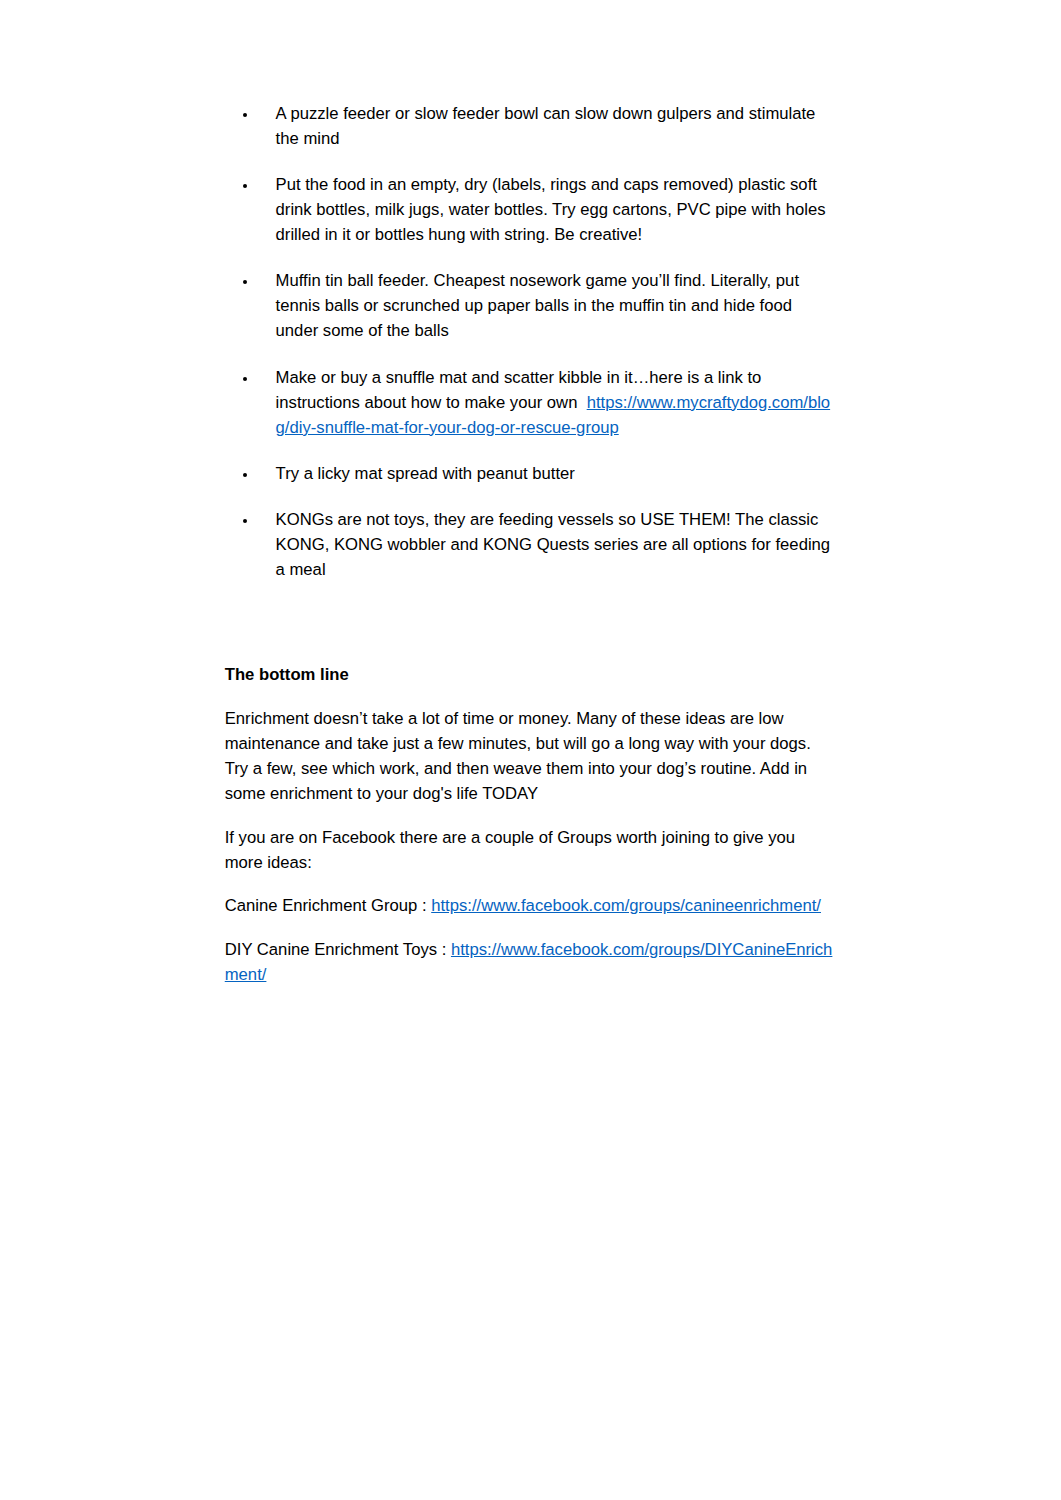A puzzle feeder or slow feeder bowl can slow down gulpers and stimulate the mind
Put the food in an empty, dry (labels, rings and caps removed) plastic soft drink bottles, milk jugs, water bottles. Try egg cartons, PVC pipe with holes drilled in it or bottles hung with string. Be creative!
Muffin tin ball feeder. Cheapest nosework game you’ll find. Literally, put tennis balls or scrunched up paper balls in the muffin tin and hide food under some of the balls
Make or buy a snuffle mat and scatter kibble in it…here is a link to instructions about how to make your own https://www.mycraftydog.com/blog/diy-snuffle-mat-for-your-dog-or-rescue-group
Try a licky mat spread with peanut butter
KONGs are not toys, they are feeding vessels so USE THEM! The classic KONG, KONG wobbler and KONG Quests series are all options for feeding a meal
The bottom line
Enrichment doesn’t take a lot of time or money. Many of these ideas are low maintenance and take just a few minutes, but will go a long way with your dogs. Try a few, see which work, and then weave them into your dog’s routine. Add in some enrichment to your dog's life TODAY
If you are on Facebook there are a couple of Groups worth joining to give you more ideas:
Canine Enrichment Group : https://www.facebook.com/groups/canineenrichment/
DIY Canine Enrichment Toys : https://www.facebook.com/groups/DIYCanineEnrichment/